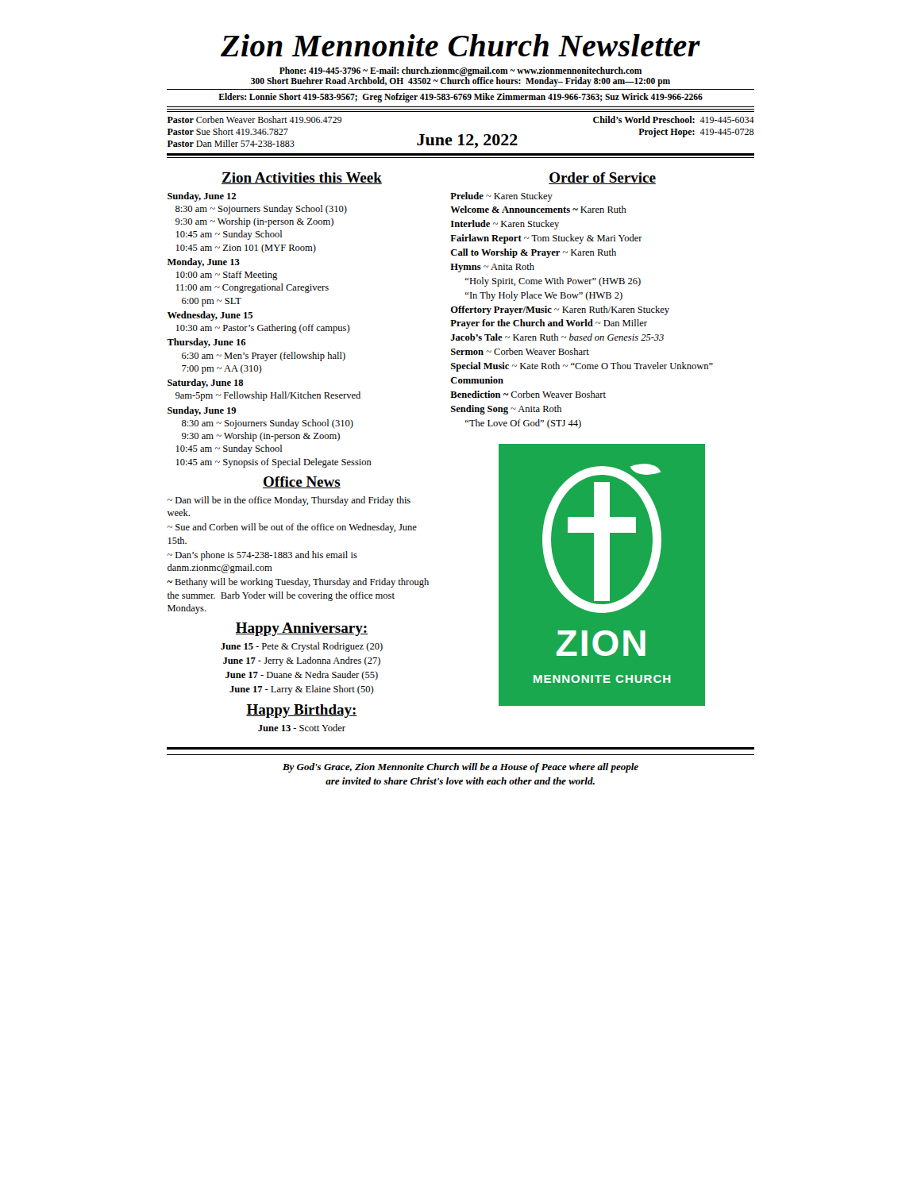Zion Mennonite Church Newsletter
Phone: 419-445-3796 ~ E-mail: church.zionmc@gmail.com ~ www.zionmennonitechurch.com
300 Short Buehrer Road Archbold, OH 43502 ~ Church office hours: Monday– Friday 8:00 am—12:00 pm
Elders: Lonnie Short 419-583-9567; Greg Nofziger 419-583-6769 Mike Zimmerman 419-966-7363; Suz Wirick 419-966-2266
Pastor Corben Weaver Boshart 419.906.4729
Pastor Sue Short 419.346.7827
Pastor Dan Miller 574-238-1883
June 12, 2022
Child’s World Preschool: 419-445-6034
Project Hope: 419-445-0728
Zion Activities this Week
Sunday, June 12
8:30 am ~ Sojourners Sunday School (310)
9:30 am ~ Worship (in-person & Zoom)
10:45 am ~ Sunday School
10:45 am ~ Zion 101 (MYF Room)
Monday, June 13
10:00 am ~ Staff Meeting
11:00 am ~ Congregational Caregivers
6:00 pm ~ SLT
Wednesday, June 15
10:30 am ~ Pastor’s Gathering (off campus)
Thursday, June 16
6:30 am ~ Men’s Prayer (fellowship hall)
7:00 pm ~ AA (310)
Saturday, June 18
9am-5pm ~ Fellowship Hall/Kitchen Reserved
Sunday, June 19
8:30 am ~ Sojourners Sunday School (310)
9:30 am ~ Worship (in-person & Zoom)
10:45 am ~ Sunday School
10:45 am ~ Synopsis of Special Delegate Session
Office News
~ Dan will be in the office Monday, Thursday and Friday this week.
~ Sue and Corben will be out of the office on Wednesday, June 15th.
~ Dan’s phone is 574-238-1883 and his email is danm.zionmc@gmail.com
~ Bethany will be working Tuesday, Thursday and Friday through the summer. Barb Yoder will be covering the office most Mondays.
Happy Anniversary:
June 15 - Pete & Crystal Rodriguez (20)
June 17 - Jerry & Ladonna Andres (27)
June 17 - Duane & Nedra Sauder (55)
June 17 - Larry & Elaine Short (50)
Happy Birthday:
June 13 - Scott Yoder
Order of Service
Prelude ~ Karen Stuckey
Welcome & Announcements ~ Karen Ruth
Interlude ~ Karen Stuckey
Fairlawn Report ~ Tom Stuckey & Mari Yoder
Call to Worship & Prayer ~ Karen Ruth
Hymns ~ Anita Roth
“Holy Spirit, Come With Power” (HWB 26)
“In Thy Holy Place We Bow” (HWB 2)
Offertory Prayer/Music ~ Karen Ruth/Karen Stuckey
Prayer for the Church and World ~ Dan Miller
Jacob’s Tale ~ Karen Ruth ~ based on Genesis 25-33
Sermon ~ Corben Weaver Boshart
Special Music ~ Kate Roth ~ “Come O Thou Traveler Unknown”
Communion
Benediction ~ Corben Weaver Boshart
Sending Song ~ Anita Roth
“The Love Of God” (STJ 44)
ZION
MENNONITE CHURCH
By God's Grace, Zion Mennonite Church will be a House of Peace where all people
are invited to share Christ's love with each other and the world.